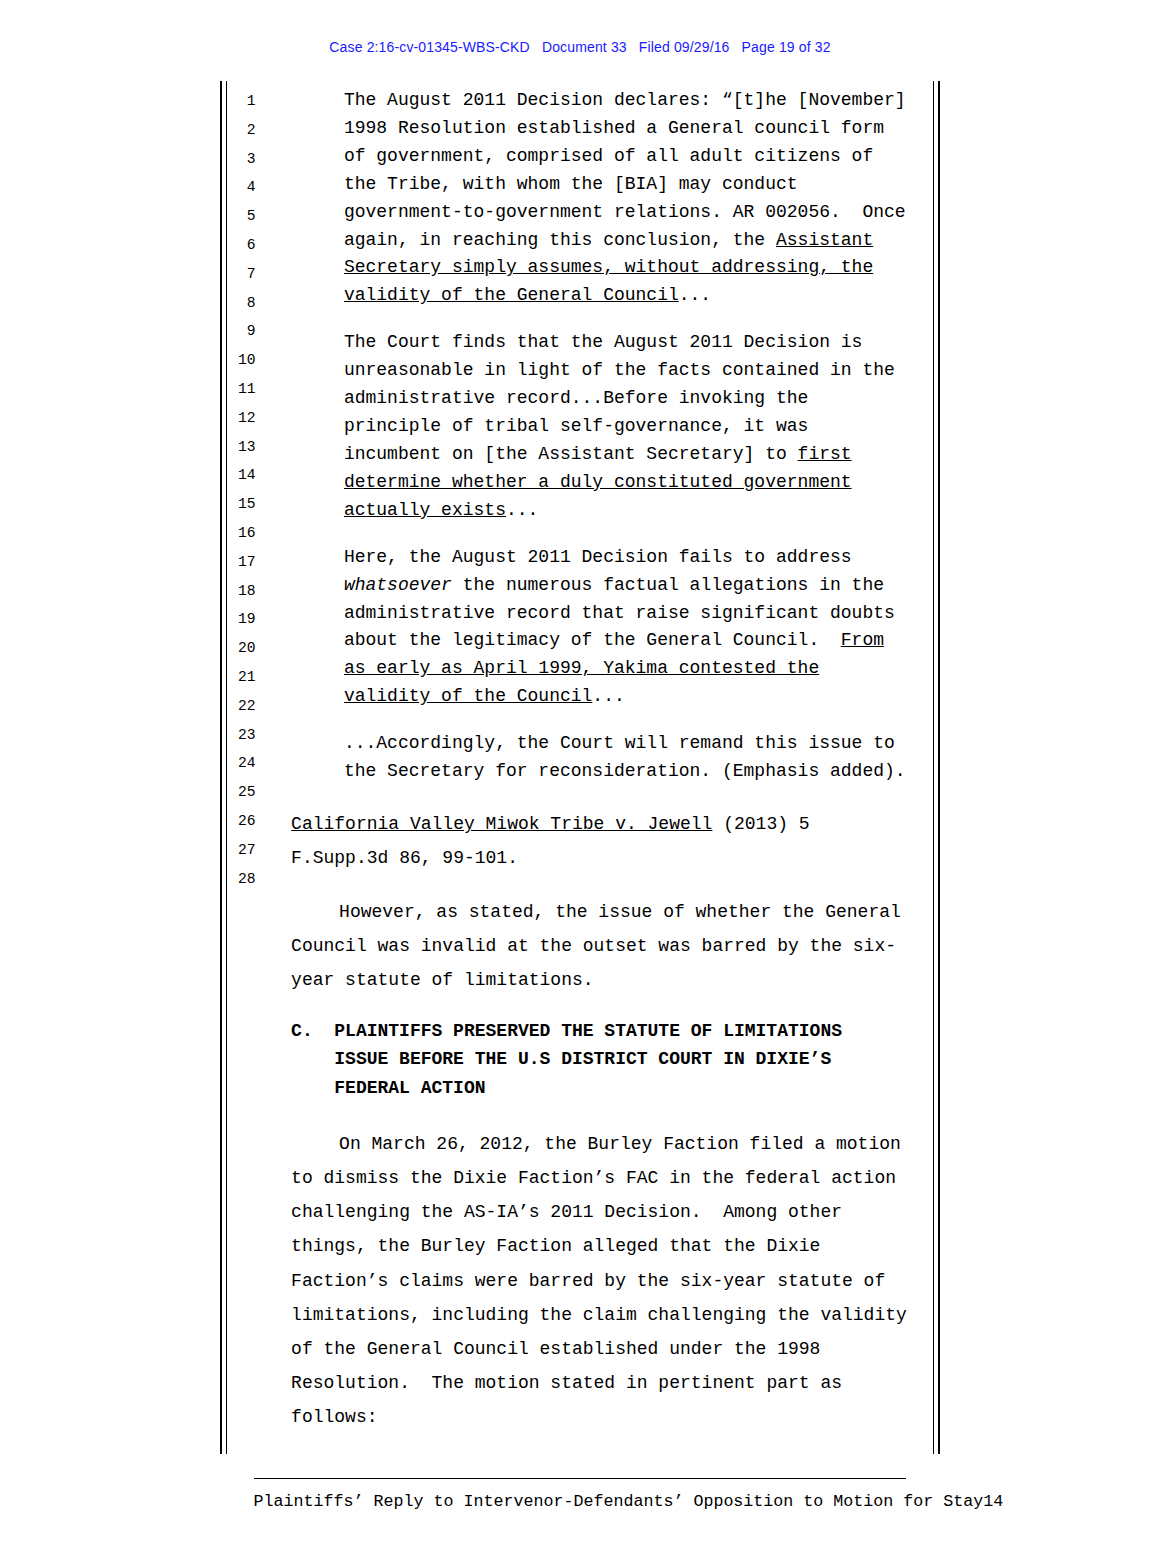Case 2:16-cv-01345-WBS-CKD Document 33 Filed 09/29/16 Page 19 of 32
1
2
3
4
5
6
7
8
9
10
11
12
13
14
15
16
17
18
19
20
21
22
23
24
25
26
27
28
The August 2011 Decision declares: “[t]he [November] 1998 Resolution established a General council form of government, comprised of all adult citizens of the Tribe, with whom the [BIA] may conduct government-to-government relations. AR 002056. Once again, in reaching this conclusion, the Assistant Secretary simply assumes, without addressing, the validity of the General Council...
The Court finds that the August 2011 Decision is unreasonable in light of the facts contained in the administrative record...Before invoking the principle of tribal self-governance, it was incumbent on [the Assistant Secretary] to first determine whether a duly constituted government actually exists...
Here, the August 2011 Decision fails to address whatsoever the numerous factual allegations in the administrative record that raise significant doubts about the legitimacy of the General Council. From as early as April 1999, Yakima contested the validity of the Council...
...Accordingly, the Court will remand this issue to the Secretary for reconsideration. (Emphasis added).
California Valley Miwok Tribe v. Jewell (2013) 5 F.Supp.3d 86, 99-101.
However, as stated, the issue of whether the General Council was invalid at the outset was barred by the six-year statute of limitations.
C. PLAINTIFFS PRESERVED THE STATUTE OF LIMITATIONS ISSUE BEFORE THE U.S DISTRICT COURT IN DIXIE’S FEDERAL ACTION
On March 26, 2012, the Burley Faction filed a motion to dismiss the Dixie Faction’s FAC in the federal action challenging the AS-IA’s 2011 Decision. Among other things, the Burley Faction alleged that the Dixie Faction’s claims were barred by the six-year statute of limitations, including the claim challenging the validity of the General Council established under the 1998 Resolution. The motion stated in pertinent part as follows:
Plaintiffs’ Reply to Intervenor-Defendants’ Opposition to Motion for Stay
14